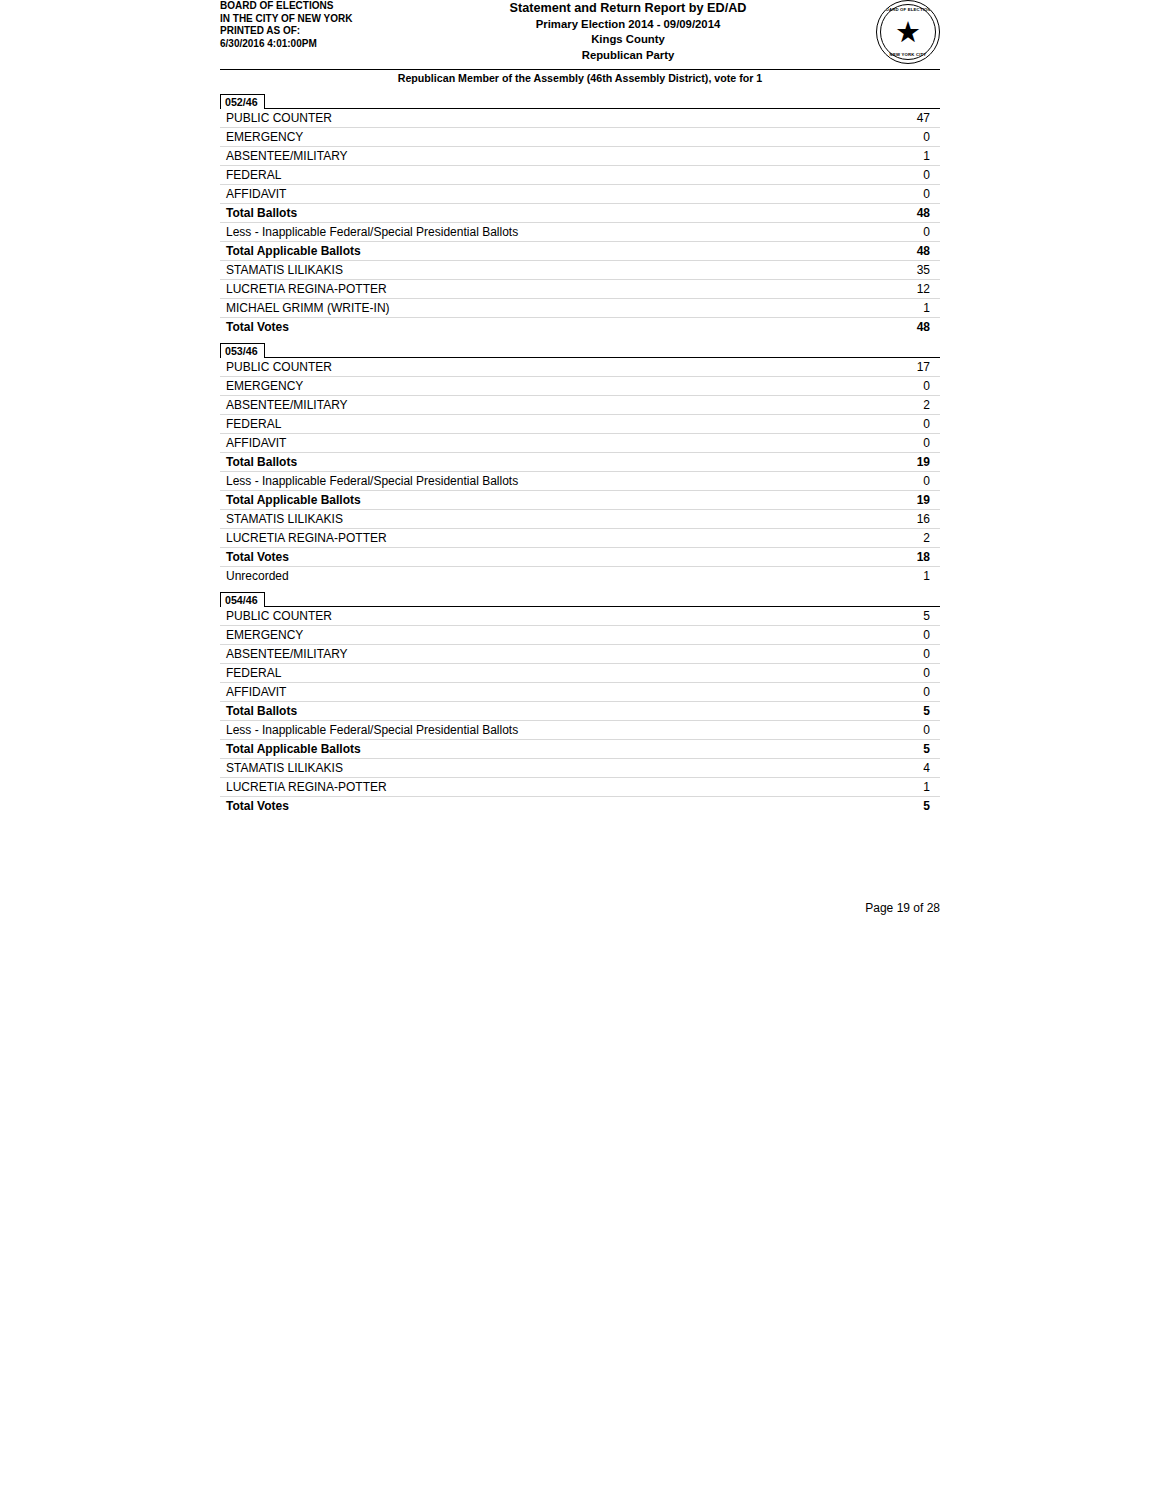BOARD OF ELECTIONS
IN THE CITY OF NEW YORK
PRINTED AS OF:
6/30/2016 4:01:00PM
Statement and Return Report by ED/AD
Primary Election 2014 - 09/09/2014
Kings County
Republican Party
BOARD OF ELECTIONS
★
NEW YORK CITY
Republican Member of the Assembly (46th Assembly District), vote for 1
052/46
| PUBLIC COUNTER | 47 |
| EMERGENCY | 0 |
| ABSENTEE/MILITARY | 1 |
| FEDERAL | 0 |
| AFFIDAVIT | 0 |
| Total Ballots | 48 |
| Less - Inapplicable Federal/Special Presidential Ballots | 0 |
| Total Applicable Ballots | 48 |
| STAMATIS LILIKAKIS | 35 |
| LUCRETIA REGINA-POTTER | 12 |
| MICHAEL GRIMM (WRITE-IN) | 1 |
| Total Votes | 48 |
053/46
| PUBLIC COUNTER | 17 |
| EMERGENCY | 0 |
| ABSENTEE/MILITARY | 2 |
| FEDERAL | 0 |
| AFFIDAVIT | 0 |
| Total Ballots | 19 |
| Less - Inapplicable Federal/Special Presidential Ballots | 0 |
| Total Applicable Ballots | 19 |
| STAMATIS LILIKAKIS | 16 |
| LUCRETIA REGINA-POTTER | 2 |
| Total Votes | 18 |
| Unrecorded | 1 |
054/46
| PUBLIC COUNTER | 5 |
| EMERGENCY | 0 |
| ABSENTEE/MILITARY | 0 |
| FEDERAL | 0 |
| AFFIDAVIT | 0 |
| Total Ballots | 5 |
| Less - Inapplicable Federal/Special Presidential Ballots | 0 |
| Total Applicable Ballots | 5 |
| STAMATIS LILIKAKIS | 4 |
| LUCRETIA REGINA-POTTER | 1 |
| Total Votes | 5 |
Page 19 of 28